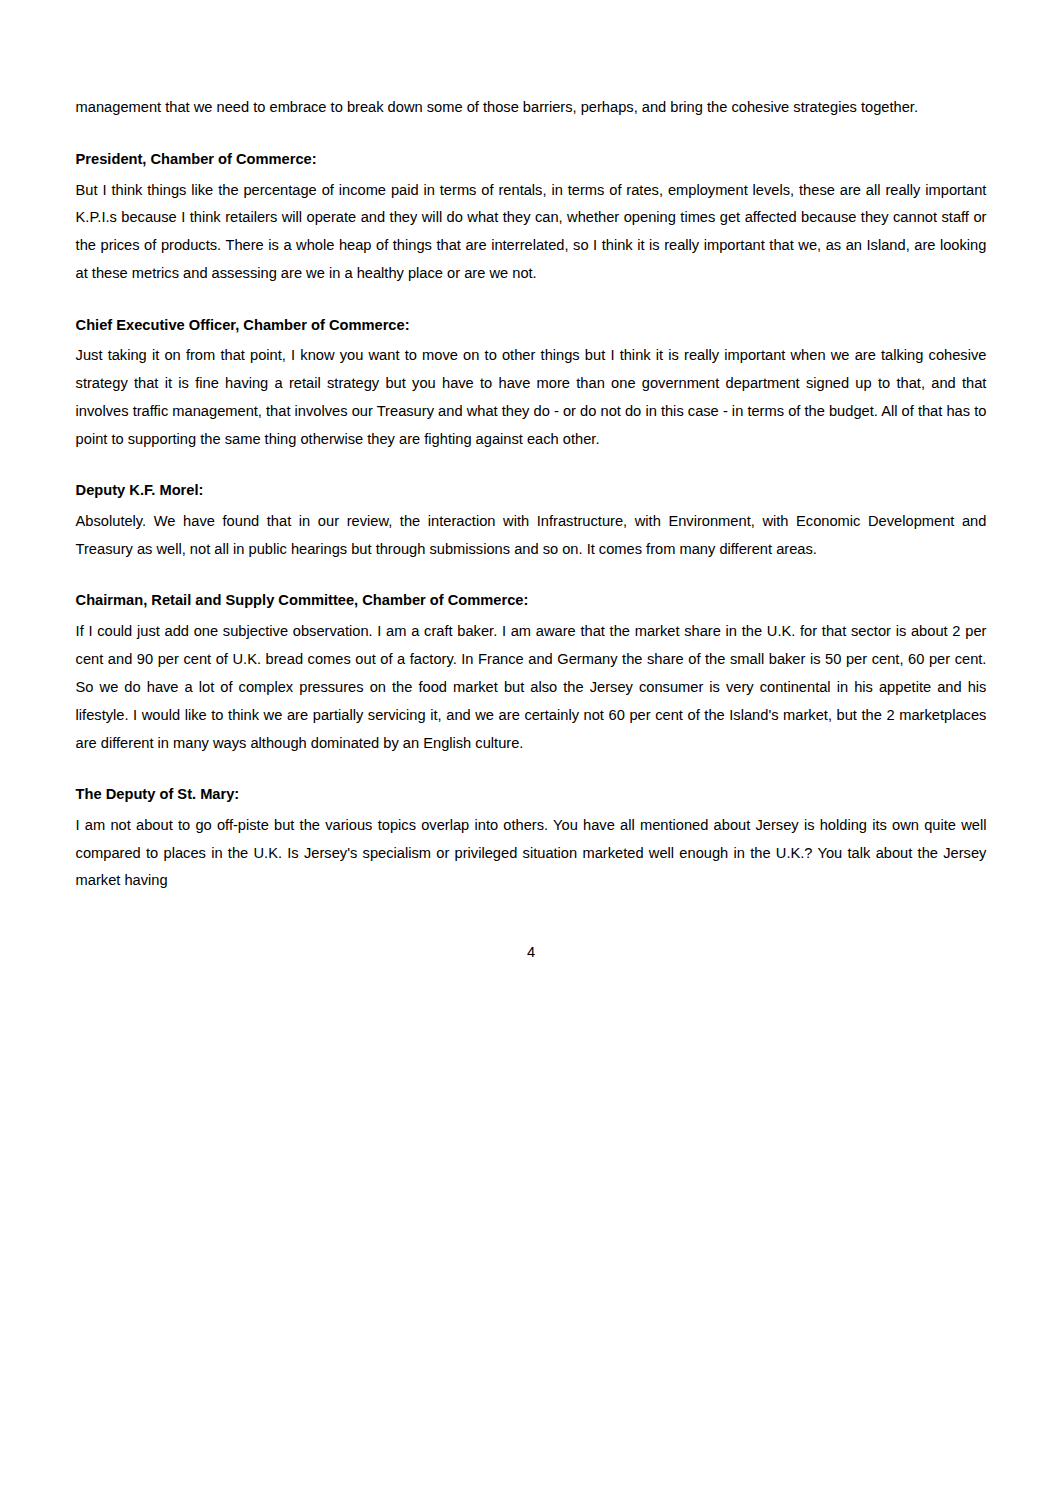management that we need to embrace to break down some of those barriers, perhaps, and bring the cohesive strategies together.
President, Chamber of Commerce:
But I think things like the percentage of income paid in terms of rentals, in terms of rates, employment levels, these are all really important K.P.I.s because I think retailers will operate and they will do what they can, whether opening times get affected because they cannot staff or the prices of products. There is a whole heap of things that are interrelated, so I think it is really important that we, as an Island, are looking at these metrics and assessing are we in a healthy place or are we not.
Chief Executive Officer, Chamber of Commerce:
Just taking it on from that point, I know you want to move on to other things but I think it is really important when we are talking cohesive strategy that it is fine having a retail strategy but you have to have more than one government department signed up to that, and that involves traffic management, that involves our Treasury and what they do - or do not do in this case - in terms of the budget. All of that has to point to supporting the same thing otherwise they are fighting against each other.
Deputy K.F. Morel:
Absolutely. We have found that in our review, the interaction with Infrastructure, with Environment, with Economic Development and Treasury as well, not all in public hearings but through submissions and so on. It comes from many different areas.
Chairman, Retail and Supply Committee, Chamber of Commerce:
If I could just add one subjective observation. I am a craft baker. I am aware that the market share in the U.K. for that sector is about 2 per cent and 90 per cent of U.K. bread comes out of a factory. In France and Germany the share of the small baker is 50 per cent, 60 per cent. So we do have a lot of complex pressures on the food market but also the Jersey consumer is very continental in his appetite and his lifestyle. I would like to think we are partially servicing it, and we are certainly not 60 per cent of the Island's market, but the 2 marketplaces are different in many ways although dominated by an English culture.
The Deputy of St. Mary:
I am not about to go off-piste but the various topics overlap into others. You have all mentioned about Jersey is holding its own quite well compared to places in the U.K. Is Jersey's specialism or privileged situation marketed well enough in the U.K.? You talk about the Jersey market having
4